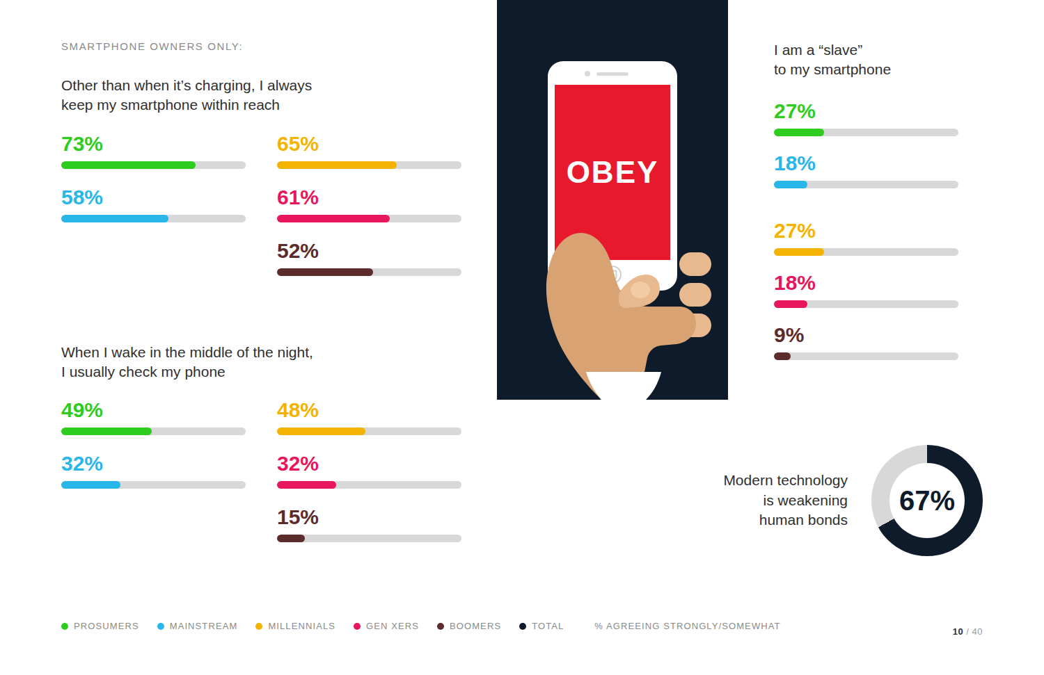OBEY
Smartphone owners only:
Other than when it’s charging, I always
keep my smartphone within reach
73%
58%
65%
61%
52%
When I wake in the middle of the night,
I usually check my phone
49%
32%
48%
32%
15%
I am a “slave”
to my smartphone
27%
18%
27%
18%
9%
Modern technology
is weakening
human bonds
67%
Prosumers Mainstream Millennials Gen Xers Boomers Total % agreeing strongly/somewhat
10 / 40